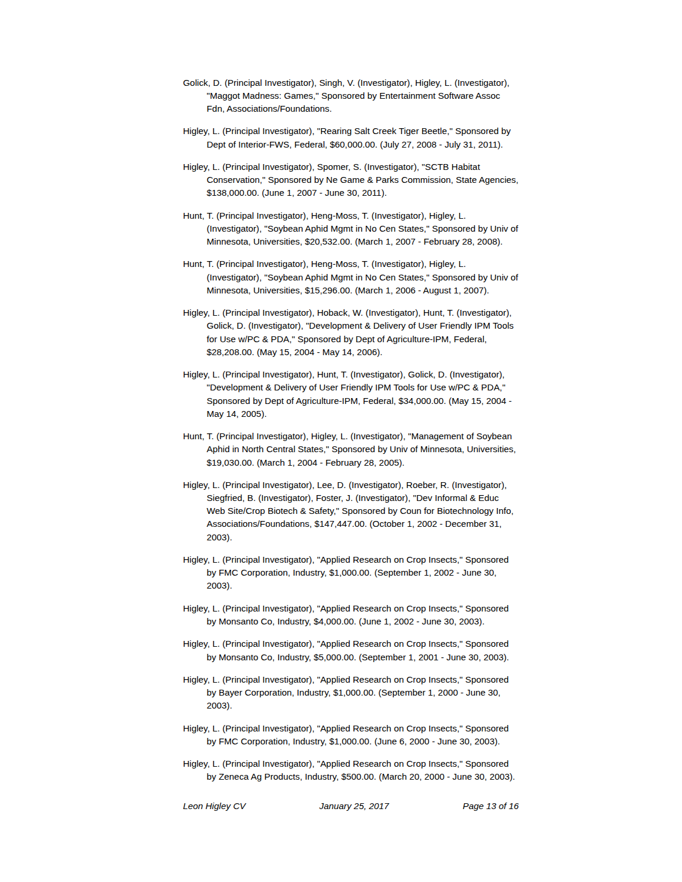Golick, D. (Principal Investigator), Singh, V. (Investigator), Higley, L. (Investigator), "Maggot Madness: Games," Sponsored by Entertainment Software Assoc Fdn, Associations/Foundations.
Higley, L. (Principal Investigator), "Rearing Salt Creek Tiger Beetle," Sponsored by Dept of Interior-FWS, Federal, $60,000.00. (July 27, 2008 - July 31, 2011).
Higley, L. (Principal Investigator), Spomer, S. (Investigator), "SCTB Habitat Conservation," Sponsored by Ne Game & Parks Commission, State Agencies, $138,000.00. (June 1, 2007 - June 30, 2011).
Hunt, T. (Principal Investigator), Heng-Moss, T. (Investigator), Higley, L. (Investigator), "Soybean Aphid Mgmt in No Cen States," Sponsored by Univ of Minnesota, Universities, $20,532.00. (March 1, 2007 - February 28, 2008).
Hunt, T. (Principal Investigator), Heng-Moss, T. (Investigator), Higley, L. (Investigator), "Soybean Aphid Mgmt in No Cen States," Sponsored by Univ of Minnesota, Universities, $15,296.00. (March 1, 2006 - August 1, 2007).
Higley, L. (Principal Investigator), Hoback, W. (Investigator), Hunt, T. (Investigator), Golick, D. (Investigator), "Development & Delivery of User Friendly IPM Tools for Use w/PC & PDA," Sponsored by Dept of Agriculture-IPM, Federal, $28,208.00. (May 15, 2004 - May 14, 2006).
Higley, L. (Principal Investigator), Hunt, T. (Investigator), Golick, D. (Investigator), "Development & Delivery of User Friendly IPM Tools for Use w/PC & PDA," Sponsored by Dept of Agriculture-IPM, Federal, $34,000.00. (May 15, 2004 - May 14, 2005).
Hunt, T. (Principal Investigator), Higley, L. (Investigator), "Management of Soybean Aphid in North Central States," Sponsored by Univ of Minnesota, Universities, $19,030.00. (March 1, 2004 - February 28, 2005).
Higley, L. (Principal Investigator), Lee, D. (Investigator), Roeber, R. (Investigator), Siegfried, B. (Investigator), Foster, J. (Investigator), "Dev Informal & Educ Web Site/Crop Biotech & Safety," Sponsored by Coun for Biotechnology Info, Associations/Foundations, $147,447.00. (October 1, 2002 - December 31, 2003).
Higley, L. (Principal Investigator), "Applied Research on Crop Insects," Sponsored by FMC Corporation, Industry, $1,000.00. (September 1, 2002 - June 30, 2003).
Higley, L. (Principal Investigator), "Applied Research on Crop Insects," Sponsored by Monsanto Co, Industry, $4,000.00. (June 1, 2002 - June 30, 2003).
Higley, L. (Principal Investigator), "Applied Research on Crop Insects," Sponsored by Monsanto Co, Industry, $5,000.00. (September 1, 2001 - June 30, 2003).
Higley, L. (Principal Investigator), "Applied Research on Crop Insects," Sponsored by Bayer Corporation, Industry, $1,000.00. (September 1, 2000 - June 30, 2003).
Higley, L. (Principal Investigator), "Applied Research on Crop Insects," Sponsored by FMC Corporation, Industry, $1,000.00. (June 6, 2000 - June 30, 2003).
Higley, L. (Principal Investigator), "Applied Research on Crop Insects," Sponsored by Zeneca Ag Products, Industry, $500.00. (March 20, 2000 - June 30, 2003).
Leon Higley CV January 25, 2017 Page 13 of 16